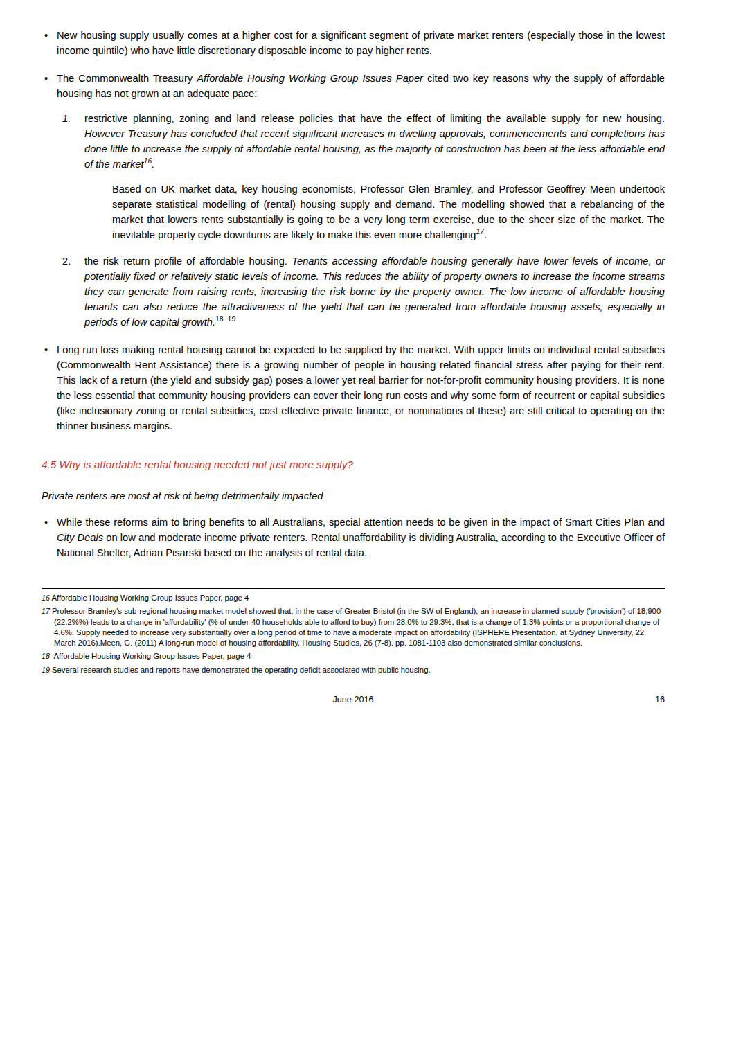New housing supply usually comes at a higher cost for a significant segment of private market renters (especially those in the lowest income quintile) who have little discretionary disposable income to pay higher rents.
The Commonwealth Treasury Affordable Housing Working Group Issues Paper cited two key reasons why the supply of affordable housing has not grown at an adequate pace:
restrictive planning, zoning and land release policies that have the effect of limiting the available supply for new housing. However Treasury has concluded that recent significant increases in dwelling approvals, commencements and completions has done little to increase the supply of affordable rental housing, as the majority of construction has been at the less affordable end of the market16.
Based on UK market data, key housing economists, Professor Glen Bramley, and Professor Geoffrey Meen undertook separate statistical modelling of (rental) housing supply and demand. The modelling showed that a rebalancing of the market that lowers rents substantially is going to be a very long term exercise, due to the sheer size of the market. The inevitable property cycle downturns are likely to make this even more challenging17.
the risk return profile of affordable housing. Tenants accessing affordable housing generally have lower levels of income, or potentially fixed or relatively static levels of income. This reduces the ability of property owners to increase the income streams they can generate from raising rents, increasing the risk borne by the property owner. The low income of affordable housing tenants can also reduce the attractiveness of the yield that can be generated from affordable housing assets, especially in periods of low capital growth.18 19
Long run loss making rental housing cannot be expected to be supplied by the market. With upper limits on individual rental subsidies (Commonwealth Rent Assistance) there is a growing number of people in housing related financial stress after paying for their rent. This lack of a return (the yield and subsidy gap) poses a lower yet real barrier for not-for-profit community housing providers. It is none the less essential that community housing providers can cover their long run costs and why some form of recurrent or capital subsidies (like inclusionary zoning or rental subsidies, cost effective private finance, or nominations of these) are still critical to operating on the thinner business margins.
4.5 Why is affordable rental housing needed not just more supply?
Private renters are most at risk of being detrimentally impacted
While these reforms aim to bring benefits to all Australians, special attention needs to be given in the impact of Smart Cities Plan and City Deals on low and moderate income private renters. Rental unaffordability is dividing Australia, according to the Executive Officer of National Shelter, Adrian Pisarski based on the analysis of rental data.
16 Affordable Housing Working Group Issues Paper, page 4
17 Professor Bramley's sub-regional housing market model showed that, in the case of Greater Bristol (in the SW of England), an increase in planned supply ('provision') of 18,900 (22.2%%) leads to a change in 'affordability' (% of under-40 households able to afford to buy) from 28.0% to 29.3%, that is a change of 1.3% points or a proportional change of 4.6%. Supply needed to increase very substantially over a long period of time to have a moderate impact on affordability (ISPHERE Presentation, at Sydney University, 22 March 2016).Meen, G. (2011) A long-run model of housing affordability. Housing Studies, 26 (7-8). pp. 1081-1103 also demonstrated similar conclusions.
18 Affordable Housing Working Group Issues Paper, page 4
19 Several research studies and reports have demonstrated the operating deficit associated with public housing.
June 2016 16